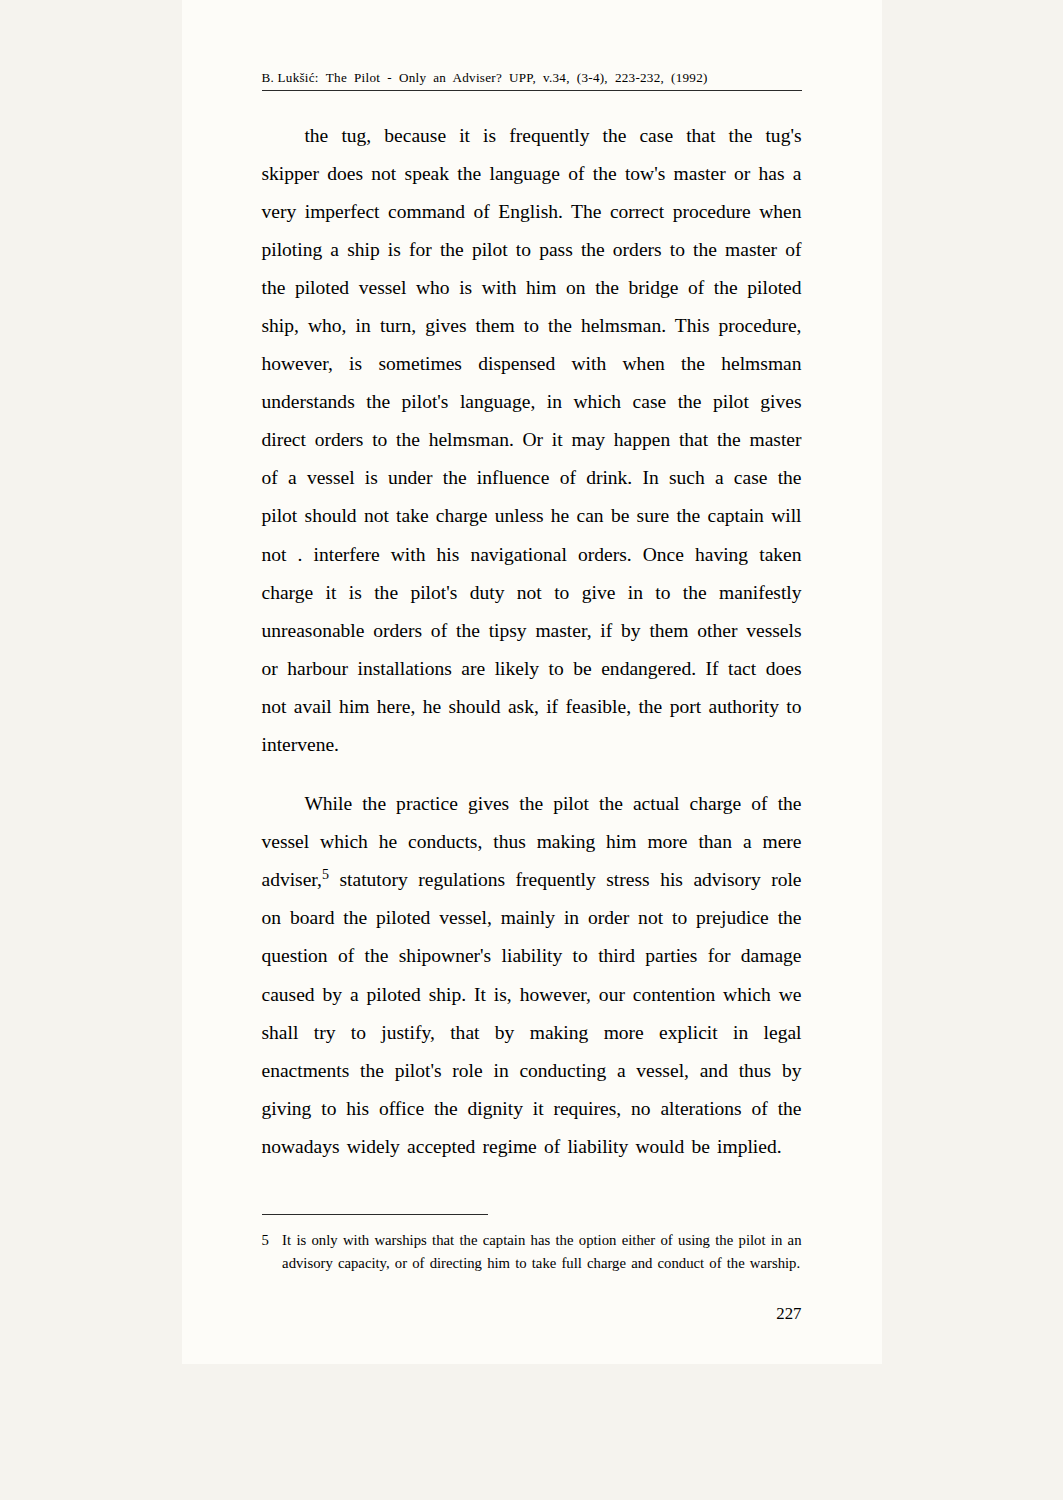B. Lukšić: The Pilot - Only an Adviser? UPP, v.34, (3-4), 223-232, (1992)
the tug, because it is frequently the case that the tug's skipper does not speak the language of the tow's master or has a very imperfect command of English. The correct procedure when piloting a ship is for the pilot to pass the orders to the master of the piloted vessel who is with him on the bridge of the piloted ship, who, in turn, gives them to the helmsman. This procedure, however, is sometimes dispensed with when the helmsman understands the pilot's language, in which case the pilot gives direct orders to the helmsman. Or it may happen that the master of a vessel is under the influence of drink. In such a case the pilot should not take charge unless he can be sure the captain will not . interfere with his navigational orders. Once having taken charge it is the pilot's duty not to give in to the manifestly unreasonable orders of the tipsy master, if by them other vessels or harbour installations are likely to be endangered. If tact does not avail him here, he should ask, if feasible, the port authority to intervene.
While the practice gives the pilot the actual charge of the vessel which he conducts, thus making him more than a mere adviser,5 statutory regulations frequently stress his advisory role on board the piloted vessel, mainly in order not to prejudice the question of the shipowner's liability to third parties for damage caused by a piloted ship. It is, however, our contention which we shall try to justify, that by making more explicit in legal enactments the pilot's role in conducting a vessel, and thus by giving to his office the dignity it requires, no alterations of the nowadays widely accepted regime of liability would be implied.
5 It is only with warships that the captain has the option either of using the pilot in an advisory capacity, or of directing him to take full charge and conduct of the warship.
227